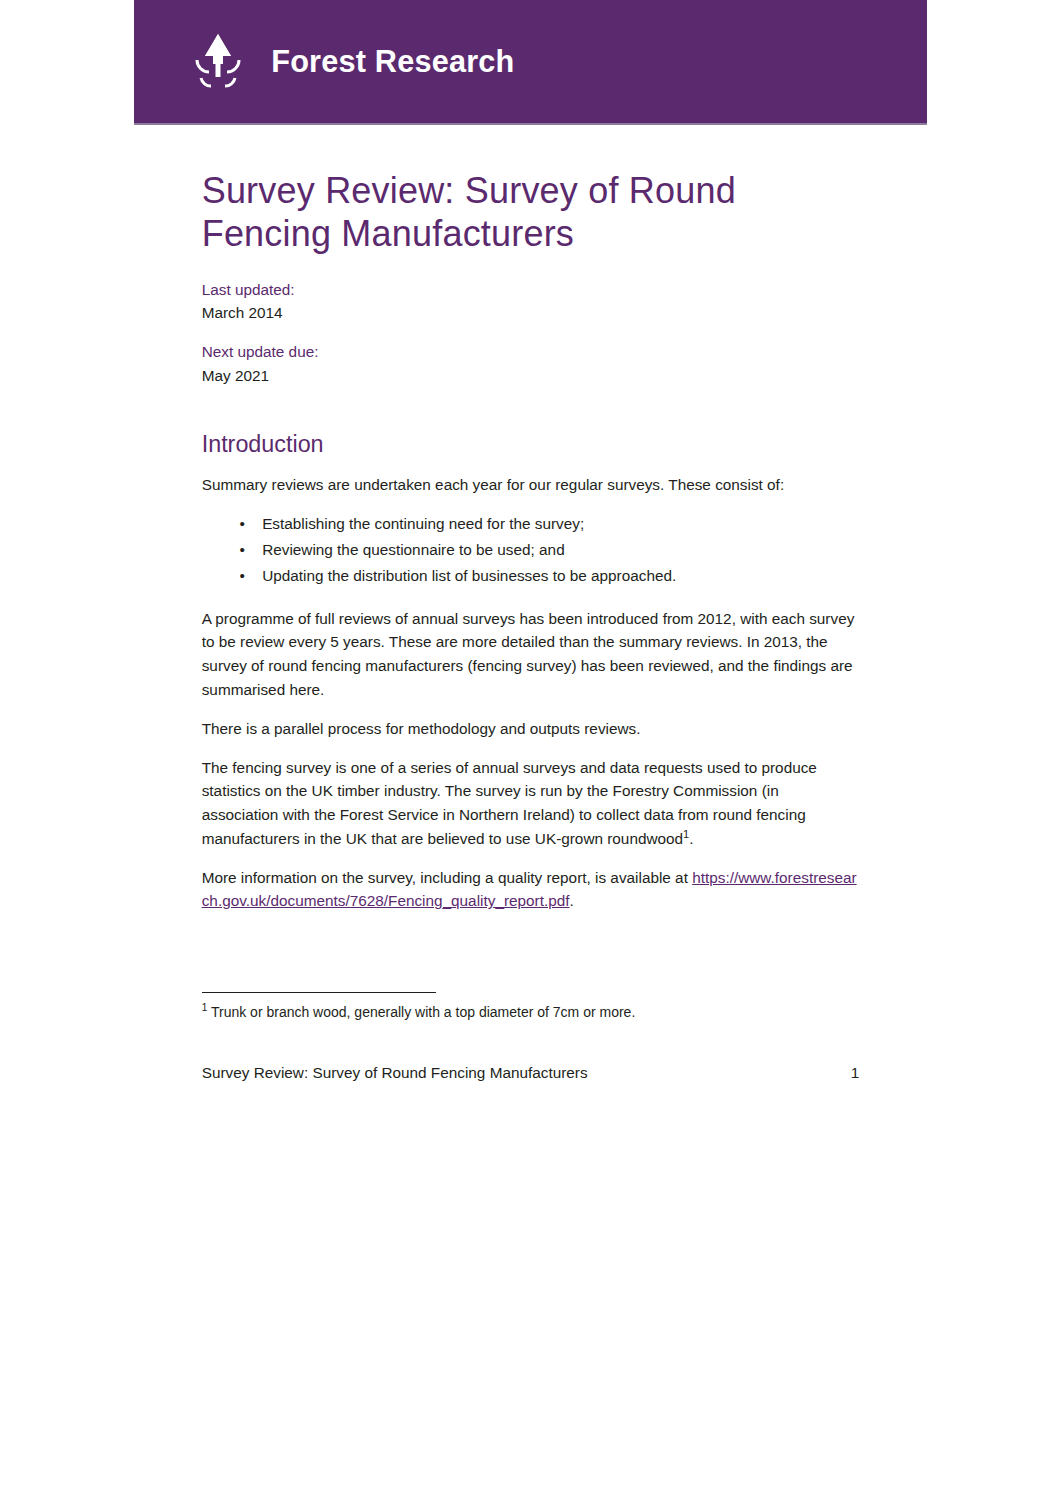Forest Research
Survey Review: Survey of Round Fencing Manufacturers
Last updated:
March 2014
Next update due:
May 2021
Introduction
Summary reviews are undertaken each year for our regular surveys. These consist of:
Establishing the continuing need for the survey;
Reviewing the questionnaire to be used; and
Updating the distribution list of businesses to be approached.
A programme of full reviews of annual surveys has been introduced from 2012, with each survey to be review every 5 years. These are more detailed than the summary reviews. In 2013, the survey of round fencing manufacturers (fencing survey) has been reviewed, and the findings are summarised here.
There is a parallel process for methodology and outputs reviews.
The fencing survey is one of a series of annual surveys and data requests used to produce statistics on the UK timber industry. The survey is run by the Forestry Commission (in association with the Forest Service in Northern Ireland) to collect data from round fencing manufacturers in the UK that are believed to use UK-grown roundwood1.
More information on the survey, including a quality report, is available at https://www.forestresearch.gov.uk/documents/7628/Fencing_quality_report.pdf.
1 Trunk or branch wood, generally with a top diameter of 7cm or more.
Survey Review: Survey of Round Fencing Manufacturers 1